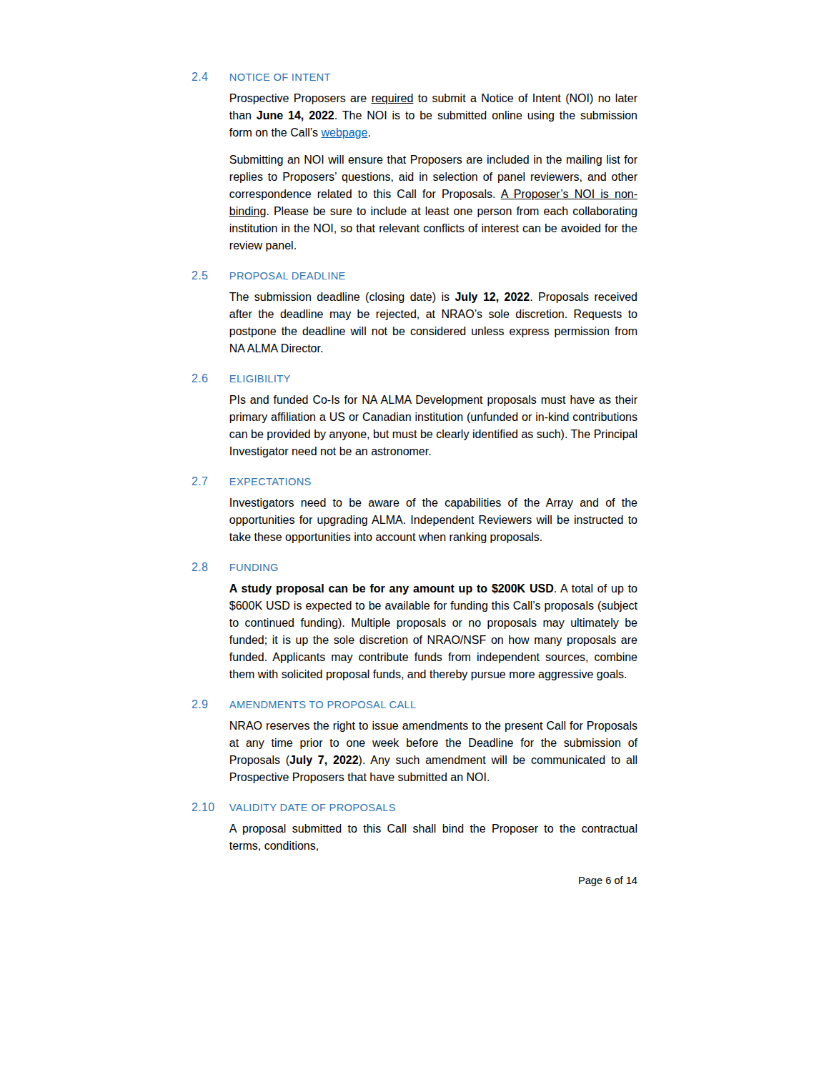2.4 Notice of Intent
Prospective Proposers are required to submit a Notice of Intent (NOI) no later than June 14, 2022. The NOI is to be submitted online using the submission form on the Call’s webpage.
Submitting an NOI will ensure that Proposers are included in the mailing list for replies to Proposers’ questions, aid in selection of panel reviewers, and other correspondence related to this Call for Proposals. A Proposer’s NOI is non-binding. Please be sure to include at least one person from each collaborating institution in the NOI, so that relevant conflicts of interest can be avoided for the review panel.
2.5 Proposal Deadline
The submission deadline (closing date) is July 12, 2022. Proposals received after the deadline may be rejected, at NRAO’s sole discretion. Requests to postpone the deadline will not be considered unless express permission from NA ALMA Director.
2.6 Eligibility
PIs and funded Co-Is for NA ALMA Development proposals must have as their primary affiliation a US or Canadian institution (unfunded or in-kind contributions can be provided by anyone, but must be clearly identified as such). The Principal Investigator need not be an astronomer.
2.7 Expectations
Investigators need to be aware of the capabilities of the Array and of the opportunities for upgrading ALMA. Independent Reviewers will be instructed to take these opportunities into account when ranking proposals.
2.8 Funding
A study proposal can be for any amount up to $200K USD. A total of up to $600K USD is expected to be available for funding this Call’s proposals (subject to continued funding). Multiple proposals or no proposals may ultimately be funded; it is up the sole discretion of NRAO/NSF on how many proposals are funded. Applicants may contribute funds from independent sources, combine them with solicited proposal funds, and thereby pursue more aggressive goals.
2.9 Amendments to Proposal Call
NRAO reserves the right to issue amendments to the present Call for Proposals at any time prior to one week before the Deadline for the submission of Proposals (July 7, 2022). Any such amendment will be communicated to all Prospective Proposers that have submitted an NOI.
2.10 Validity Date of Proposals
A proposal submitted to this Call shall bind the Proposer to the contractual terms, conditions,
Page 6 of 14